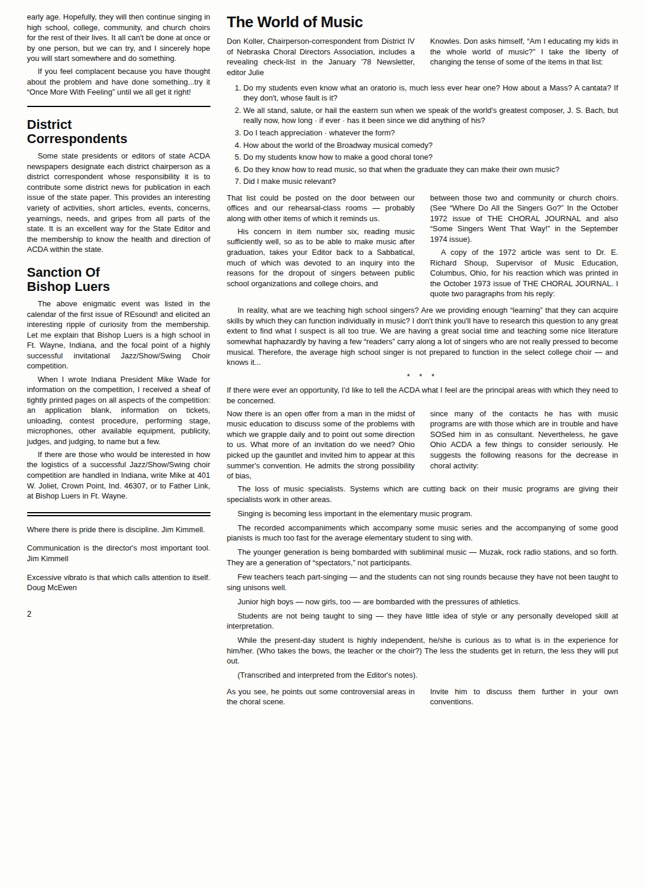early age. Hopefully, they will then continue singing in high school, college, community, and church choirs for the rest of their lives. It all can't be done at once or by one person, but we can try, and I sincerely hope you will start somewhere and do something.
If you feel complacent because you have thought about the problem and have done something...try it “Once More With Feeling” until we all get it right!
District
Correspondents
Some state presidents or editors of state ACDA newspapers designate each district chairperson as a district correspondent whose responsibility it is to contribute some district news for publication in each issue of the state paper. This provides an interesting variety of activities, short articles, events, concerns, yearnings, needs, and gripes from all parts of the state. It is an excellent way for the State Editor and the membership to know the health and direction of ACDA within the state.
Sanction Of
Bishop Luers
The above enigmatic event was listed in the calendar of the first issue of REsound! and elicited an interesting ripple of curiosity from the membership. Let me explain that Bishop Luers is a high school in Ft. Wayne, Indiana, and the focal point of a highly successful invitational Jazz/Show/Swing Choir competition.
When I wrote Indiana President Mike Wade for information on the competition, I received a sheaf of tightly printed pages on all aspects of the competition: an application blank, information on tickets, unloading, contest procedure, performing stage, microphones, other available equipment, publicity, judges, and judging, to name but a few.
If there are those who would be interested in how the logistics of a successful Jazz/Show/Swing choir competition are handled in Indiana, write Mike at 401 W. Joliet, Crown Point, Ind. 46307, or to Father Link, at Bishop Luers in Ft. Wayne.
Where there is pride there is discipline. Jim Kimmell.
Communication is the director's most important tool. Jim Kimmell
Excessive vibrato is that which calls attention to itself. Doug McEwen
2
The World of Music
Don Koller, Chairperson-correspondent from District IV of Nebraska Choral Directors Association, includes a revealing check-list in the January '78 Newsletter, editor Julie
Knowles. Don asks himself, “Am I educating my kids in the whole world of music?” I take the liberty of changing the tense of some of the items in that list:
Do my students even know what an oratorio is, much less ever hear one? How about a Mass? A cantata? If they don't, whose fault is it?
We all stand, salute, or hail the eastern sun when we speak of the world's greatest composer, J. S. Bach, but really now, how long · if ever · has it been since we did anything of his?
Do I teach appreciation · whatever the form?
How about the world of the Broadway musical comedy?
Do my students know how to make a good choral tone?
Do they know how to read music, so that when the graduate they can make their own music?
Did I make music relevant?
That list could be posted on the door between our offices and our rehearsal-class rooms — probably along with other items of which it reminds us.
His concern in item number six, reading music sufficiently well, so as to be able to make music after graduation, takes your Editor back to a Sabbatical, much of which was devoted to an inquiry into the reasons for the dropout of singers between public school organizations and college choirs, and
between those two and community or church choirs. (See “Where Do All the Singers Go?” In the October 1972 issue of THE CHORAL JOURNAL and also “Some Singers Went That Way!” in the September 1974 issue).
A copy of the 1972 article was sent to Dr. E. Richard Shoup, Supervisor of Music Education, Columbus, Ohio, for his reaction which was printed in the October 1973 issue of THE CHORAL JOURNAL. I quote two paragraphs from his reply:
In reality, what are we teaching high school singers? Are we providing enough “learning” that they can acquire skills by which they can function individually in music? I don't think you'll have to research this question to any great extent to find what I suspect is all too true. We are having a great social time and teaching some nice literature somewhat haphazardly by having a few “readers” carry along a lot of singers who are not really pressed to become musical. Therefore, the average high school singer is not prepared to function in the select college choir — and knows it...
* * *
If there were ever an opportunity, I'd like to tell the ACDA what I feel are the principal areas with which they need to be concerned.
Now there is an open offer from a man in the midst of music education to discuss some of the problems with which we grapple daily and to point out some direction to us. What more of an invitation do we need? Ohio picked up the gauntlet and invited him to appear at this summer's convention. He admits the strong possibility of bias,
since many of the contacts he has with music programs are with those which are in trouble and have SOSed him in as consultant. Nevertheless, he gave Ohio ACDA a few things to consider seriously. He suggests the following reasons for the decrease in choral activity:
The loss of music specialists. Systems which are cutting back on their music programs are giving their specialists work in other areas.
Singing is becoming less important in the elementary music program.
The recorded accompaniments which accompany some music series and the accompanying of some good pianists is much too fast for the average elementary student to sing with.
The younger generation is being bombarded with subliminal music — Muzak, rock radio stations, and so forth. They are a generation of “spectators,” not participants.
Few teachers teach part-singing — and the students can not sing rounds because they have not been taught to sing unisons well.
Junior high boys — now girls, too — are bombarded with the pressures of athletics.
Students are not being taught to sing — they have little idea of style or any personally developed skill at interpretation.
While the present-day student is highly independent, he/she is curious as to what is in the experience for him/her. (Who takes the bows, the teacher or the choir?) The less the students get in return, the less they will put out.
(Transcribed and interpreted from the Editor's notes).
As you see, he points out some controversial areas in the choral scene.
Invite him to discuss them further in your own conventions.